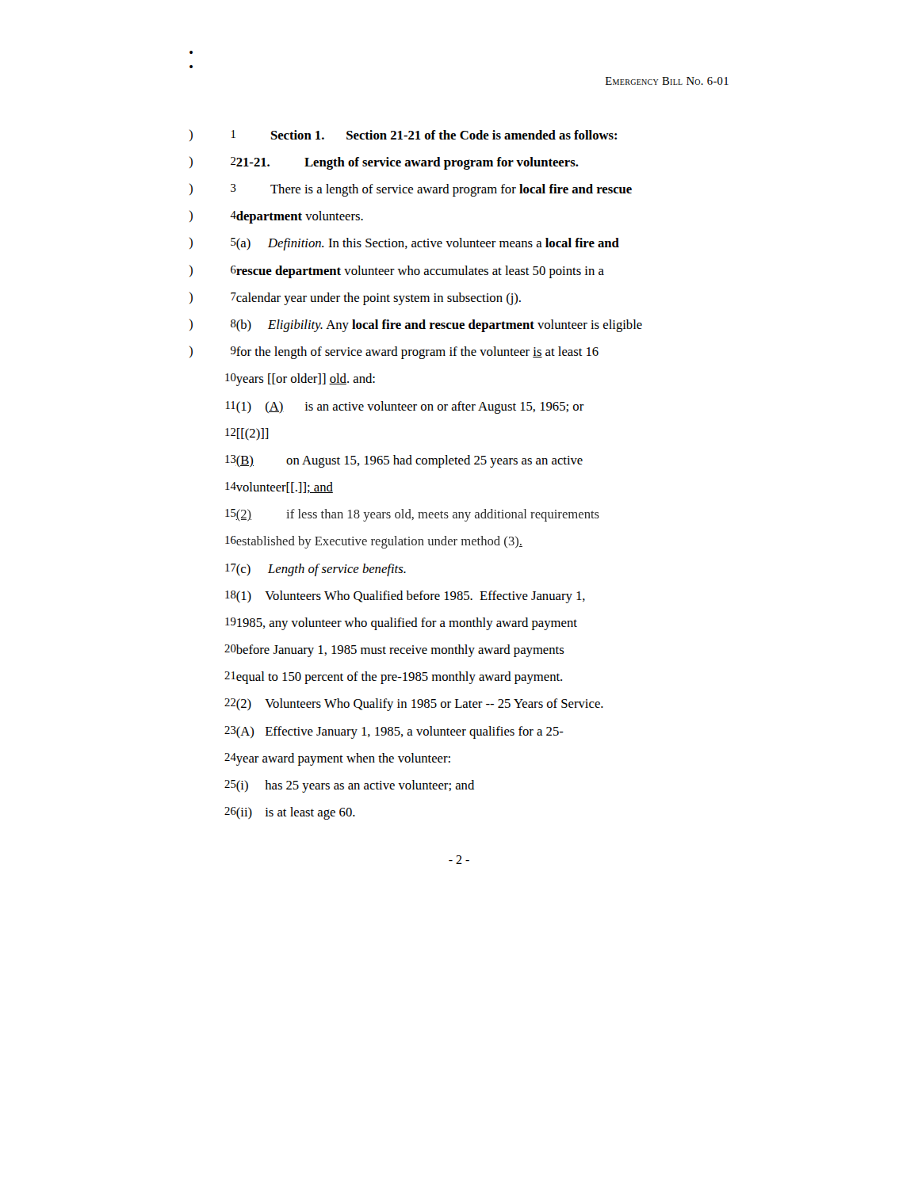•
•
Emergency Bill No. 6-01
| ) | 1 | Section 1. Section 21-21 of the Code is amended as follows: |
| ) | 2 | 21-21. Length of service award program for volunteers. |
| ) | 3 | There is a length of service award program for local fire and rescue |
| ) | 4 | department volunteers. |
| ) | 5 | (a) Definition. In this Section, active volunteer means a local fire and |
| ) | 6 | rescue department volunteer who accumulates at least 50 points in a |
| ) | 7 | calendar year under the point system in subsection (j). |
| ) | 8 | (b) Eligibility. Any local fire and rescue department volunteer is eligible |
| ) | 9 | for the length of service award program if the volunteer is at least 16 |
| | 10 | years [[or older]] old . and: |
| | 11 | (1) (A) is an active volunteer on or after August 15, 1965; or |
| | 12 | [[(2)]] |
| | 13 | (B) on August 15, 1965 had completed 25 years as an active |
| | 14 | volunteer[[.]] ; and |
| | 15 | (2) if less than 18 years old, meets any additional requirements |
| | 16 | established by Executive regulation under method (3) . |
| | 17 | (c) Length of service benefits. |
| | 18 | (1) Volunteers Who Qualified before 1985. Effective January 1, |
| | 19 | 1985, any volunteer who qualified for a monthly award payment |
| | 20 | before January 1, 1985 must receive monthly award payments |
| | 21 | equal to 150 percent of the pre-1985 monthly award payment. |
| | 22 | (2) Volunteers Who Qualify in 1985 or Later -- 25 Years of Service. |
| | 23 | (A) Effective January 1, 1985, a volunteer qualifies for a 25- |
| | 24 | year award payment when the volunteer: |
| | 25 | (i) has 25 years as an active volunteer; and |
| | 26 | (ii) is at least age 60. |
- 2 -